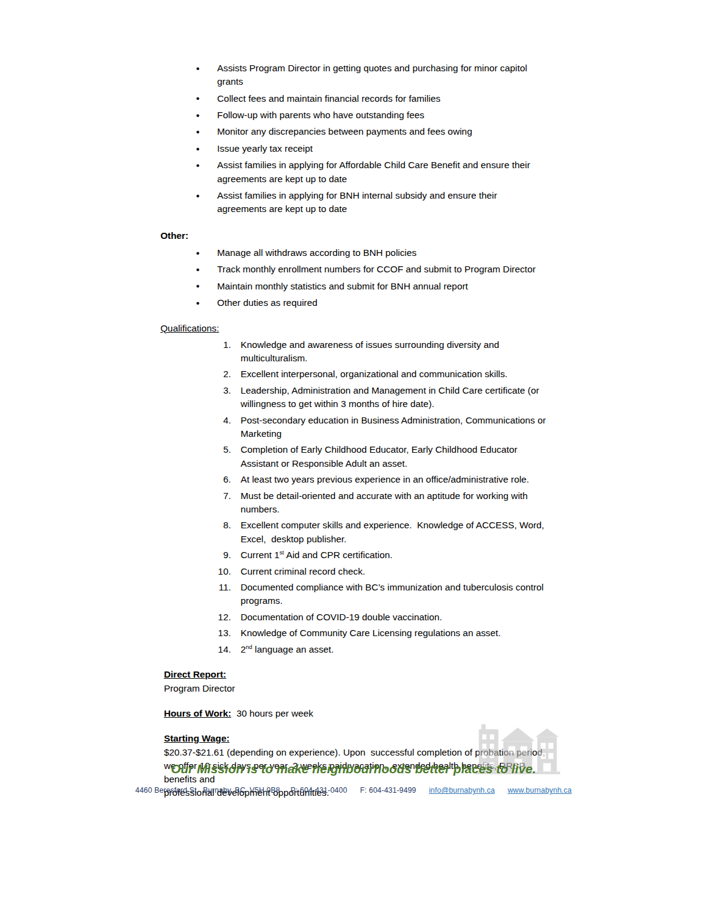Assists Program Director in getting quotes and purchasing for minor capitol grants
Collect fees and maintain financial records for families
Follow-up with parents who have outstanding fees
Monitor any discrepancies between payments and fees owing
Issue yearly tax receipt
Assist families in applying for Affordable Child Care Benefit and ensure their agreements are kept up to date
Assist families in applying for BNH internal subsidy and ensure their agreements are kept up to date
Other:
Manage all withdraws according to BNH policies
Track monthly enrollment numbers for CCOF and submit to Program Director
Maintain monthly statistics and submit for BNH annual report
Other duties as required
Qualifications:
Knowledge and awareness of issues surrounding diversity and multiculturalism.
Excellent interpersonal, organizational and communication skills.
Leadership, Administration and Management in Child Care certificate (or willingness to get within 3 months of hire date).
Post-secondary education in Business Administration, Communications or Marketing
Completion of Early Childhood Educator, Early Childhood Educator Assistant or Responsible Adult an asset.
At least two years previous experience in an office/administrative role.
Must be detail-oriented and accurate with an aptitude for working with numbers.
Excellent computer skills and experience. Knowledge of ACCESS, Word, Excel, desktop publisher.
Current 1st Aid and CPR certification.
Current criminal record check.
Documented compliance with BC’s immunization and tuberculosis control programs.
Documentation of COVID-19 double vaccination.
Knowledge of Community Care Licensing regulations an asset.
2nd language an asset.
Direct Report:
Program Director
Hours of Work: 30 hours per week
Starting Wage:
$20.37-$21.61 (depending on experience). Upon successful completion of probation period, we offer 10 sick days per year, 2 weeks paid vacation, extended health benefits, RRSP benefits and
professional development opportunities.
Our Mission is to make neighbourhoods better places to live.
4460 Beresford St. Burnaby, BC V5H 0B8 P: 604-431-0400 F: 604-431-9499 info@burnabynh.ca www.burnabynh.ca